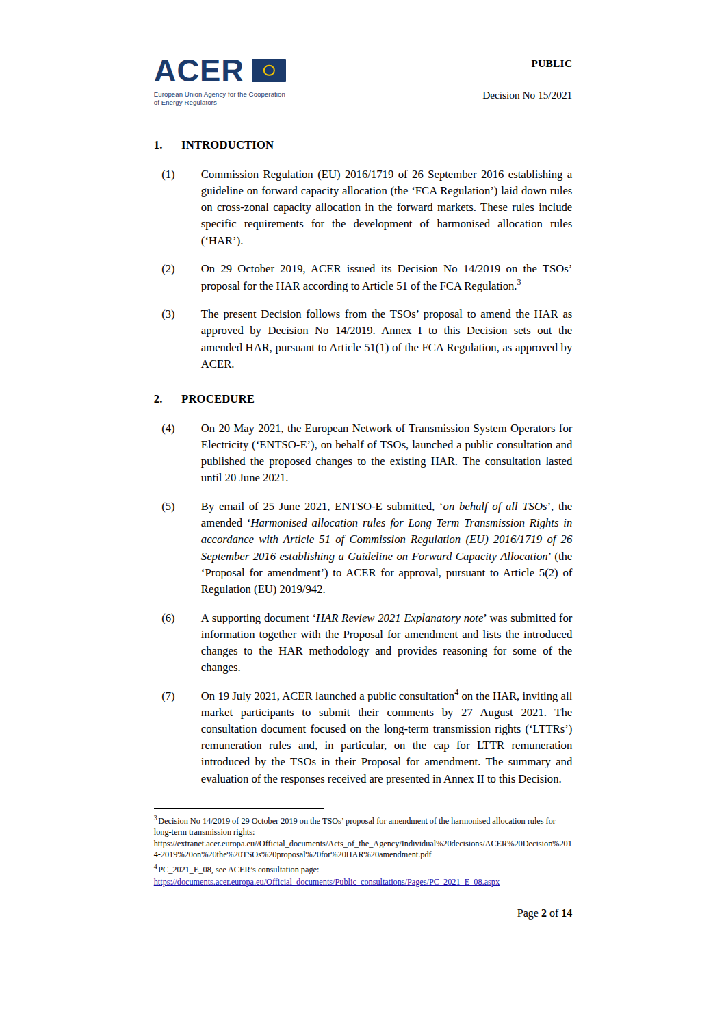ACER
European Union Agency for the Cooperation
of Energy Regulators
PUBLIC
Decision No 15/2021
1. INTRODUCTION
(1) Commission Regulation (EU) 2016/1719 of 26 September 2016 establishing a guideline on forward capacity allocation (the ‘FCA Regulation’) laid down rules on cross-zonal capacity allocation in the forward markets. These rules include specific requirements for the development of harmonised allocation rules (‘HAR’).
(2) On 29 October 2019, ACER issued its Decision No 14/2019 on the TSOs’ proposal for the HAR according to Article 51 of the FCA Regulation.3
(3) The present Decision follows from the TSOs’ proposal to amend the HAR as approved by Decision No 14/2019. Annex I to this Decision sets out the amended HAR, pursuant to Article 51(1) of the FCA Regulation, as approved by ACER.
2. PROCEDURE
(4) On 20 May 2021, the European Network of Transmission System Operators for Electricity (‘ENTSO-E’), on behalf of TSOs, launched a public consultation and published the proposed changes to the existing HAR. The consultation lasted until 20 June 2021.
(5) By email of 25 June 2021, ENTSO-E submitted, ‘on behalf of all TSOs’, the amended ‘Harmonised allocation rules for Long Term Transmission Rights in accordance with Article 51 of Commission Regulation (EU) 2016/1719 of 26 September 2016 establishing a Guideline on Forward Capacity Allocation’ (the ‘Proposal for amendment’) to ACER for approval, pursuant to Article 5(2) of Regulation (EU) 2019/942.
(6) A supporting document ‘HAR Review 2021 Explanatory note’ was submitted for information together with the Proposal for amendment and lists the introduced changes to the HAR methodology and provides reasoning for some of the changes.
(7) On 19 July 2021, ACER launched a public consultation4 on the HAR, inviting all market participants to submit their comments by 27 August 2021. The consultation document focused on the long-term transmission rights (‘LTTRs’) remuneration rules and, in particular, on the cap for LTTR remuneration introduced by the TSOs in their Proposal for amendment. The summary and evaluation of the responses received are presented in Annex II to this Decision.
3 Decision No 14/2019 of 29 October 2019 on the TSOs’ proposal for amendment of the harmonised allocation rules for long-term transmission rights:
https://extranet.acer.europa.eu//Official_documents/Acts_of_the_Agency/Individual%20decisions/ACER%20Decision%2014-2019%20on%20the%20TSOs%20proposal%20for%20HAR%20amendment.pdf
4 PC_2021_E_08, see ACER’s consultation page:
https://documents.acer.europa.eu/Official_documents/Public_consultations/Pages/PC_2021_E_08.aspx
Page 2 of 14